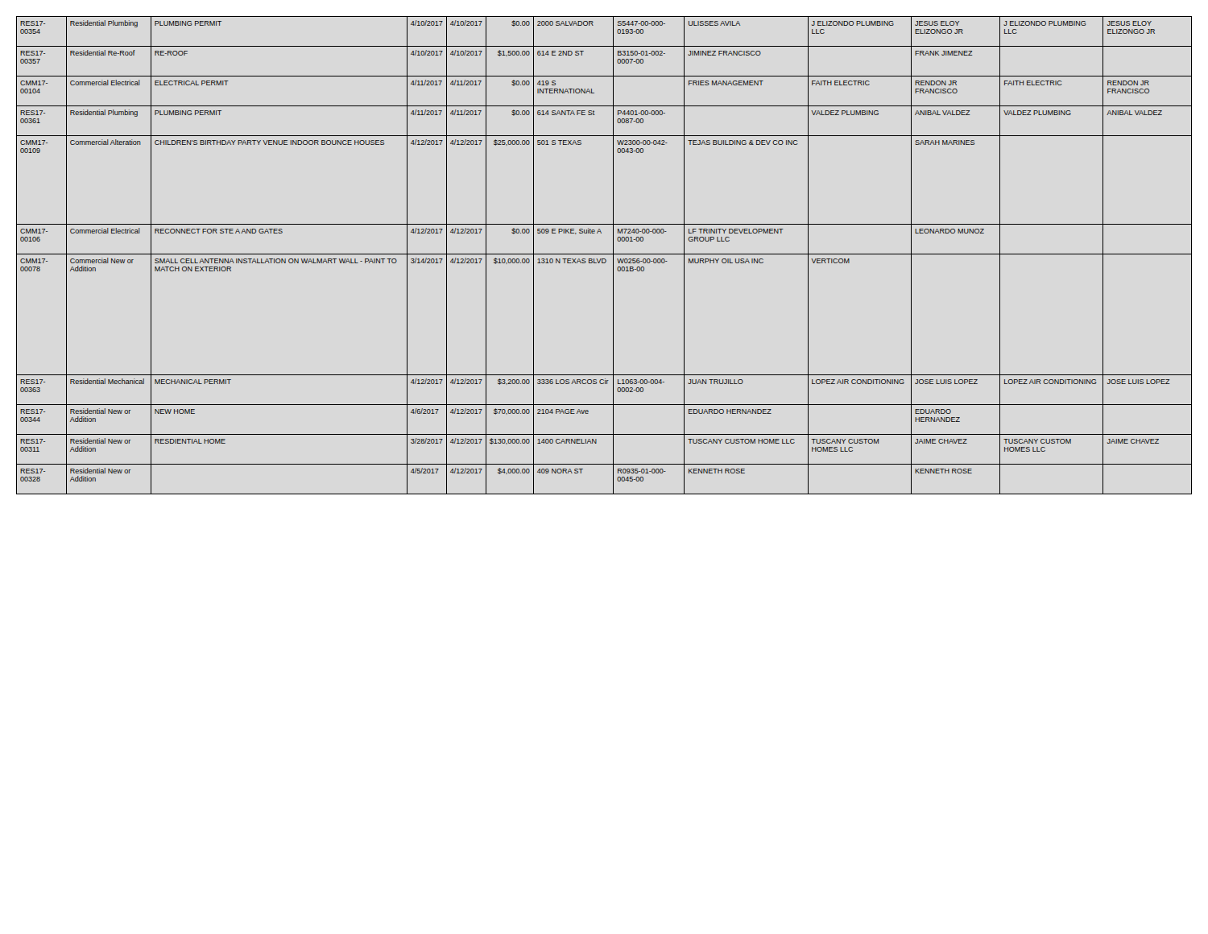| RES17-00354 | Residential Plumbing | PLUMBING PERMIT | 4/10/2017 | 4/10/2017 | $0.00 | 2000 SALVADOR | S5447-00-000-0193-00 | ULISSES AVILA | J ELIZONDO PLUMBING LLC | JESUS ELOY ELIZONGO JR | J ELIZONDO PLUMBING LLC | JESUS ELOY ELIZONGO JR |
| RES17-00357 | Residential Re-Roof | RE-ROOF | 4/10/2017 | 4/10/2017 | $1,500.00 | 614 E 2ND ST | B3150-01-002-0007-00 | JIMINEZ FRANCISCO | | FRANK JIMENEZ | | |
| CMM17-00104 | Commercial Electrical | ELECTRICAL PERMIT | 4/11/2017 | 4/11/2017 | $0.00 | 419 S INTERNATIONAL | | FRIES MANAGEMENT | FAITH ELECTRIC | RENDON JR FRANCISCO | FAITH ELECTRIC | RENDON JR FRANCISCO |
| RES17-00361 | Residential Plumbing | PLUMBING PERMIT | 4/11/2017 | 4/11/2017 | $0.00 | 614 SANTA FE St | P4401-00-000-0087-00 | | VALDEZ PLUMBING | ANIBAL VALDEZ | VALDEZ PLUMBING | ANIBAL VALDEZ |
| CMM17-00109 | Commercial Alteration | CHILDREN'S BIRTHDAY PARTY VENUE INDOOR BOUNCE HOUSES | 4/12/2017 | 4/12/2017 | $25,000.00 | 501 S TEXAS | W2300-00-042-0043-00 | TEJAS BUILDING & DEV CO INC | | SARAH MARINES | | |
| CMM17-00106 | Commercial Electrical | RECONNECT FOR STE A AND GATES | 4/12/2017 | 4/12/2017 | $0.00 | 509 E PIKE, Suite A | M7240-00-000-0001-00 | LF TRINITY DEVELOPMENT GROUP LLC | | LEONARDO MUNOZ | | |
| CMM17-00078 | Commercial New or Addition | SMALL CELL ANTENNA INSTALLATION ON WALMART WALL - PAINT TO MATCH ON EXTERIOR | 3/14/2017 | 4/12/2017 | $10,000.00 | 1310 N TEXAS BLVD | W0256-00-000-001B-00 | MURPHY OIL USA INC | VERTICOM | | | |
| RES17-00363 | Residential Mechanical | MECHANICAL PERMIT | 4/12/2017 | 4/12/2017 | $3,200.00 | 3336 LOS ARCOS Cir | L1063-00-004-0002-00 | JUAN TRUJILLO | LOPEZ AIR CONDITIONING | JOSE LUIS LOPEZ | LOPEZ AIR CONDITIONING | JOSE LUIS LOPEZ |
| RES17-00344 | Residential New or Addition | NEW HOME | 4/6/2017 | 4/12/2017 | $70,000.00 | 2104 PAGE Ave | | EDUARDO HERNANDEZ | | EDUARDO HERNANDEZ | | |
| RES17-00311 | Residential New or Addition | RESDIENTIAL HOME | 3/28/2017 | 4/12/2017 | $130,000.00 | 1400 CARNELIAN | | TUSCANY CUSTOM HOME LLC | TUSCANY CUSTOM HOMES LLC | JAIME CHAVEZ | TUSCANY CUSTOM HOMES LLC | JAIME CHAVEZ |
| RES17-00328 | Residential New or Addition | | 4/5/2017 | 4/12/2017 | $4,000.00 | 409 NORA ST | R0935-01-000-0045-00 | KENNETH ROSE | | KENNETH ROSE | | |